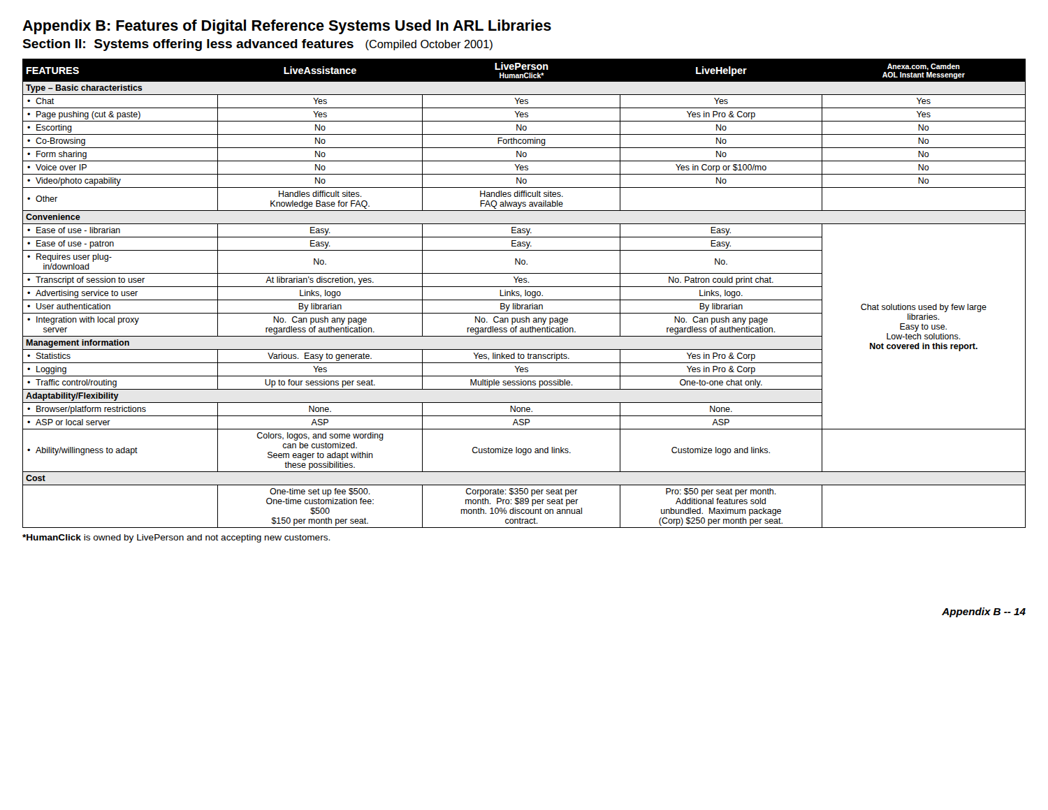Appendix B: Features of Digital Reference Systems Used In ARL Libraries
Section II: Systems offering less advanced features (Compiled October 2001)
| FEATURES | LiveAssistance | LivePerson HumanClick* | LiveHelper | Anexa.com, Camden AOL Instant Messenger |
| --- | --- | --- | --- | --- |
| Type – Basic characteristics |
| Chat | Yes | Yes | Yes | Yes |
| Page pushing (cut & paste) | Yes | Yes | Yes in Pro & Corp | Yes |
| Escorting | No | No | No | No |
| Co-Browsing | No | Forthcoming | No | No |
| Form sharing | No | No | No | No |
| Voice over IP | No | Yes | Yes in Corp or $100/mo | No |
| Video/photo capability | No | No | No | No |
| Other | Handles difficult sites. Knowledge Base for FAQ. | Handles difficult sites. FAQ always available | | |
| Convenience |
| Ease of use - librarian | Easy. | Easy. | Easy. | Chat solutions used by few large libraries. Easy to use. Low-tech solutions. Not covered in this report. |
| Ease of use - patron | Easy. | Easy. | Easy. |
| Requires user plug- in/download | No. | No. | No. |
| Transcript of session to user | At librarian’s discretion, yes. | Yes. | No. Patron could print chat. |
| Advertising service to user | Links, logo | Links, logo. | Links, logo. |
| User authentication | By librarian | By librarian | By librarian |
| Integration with local proxy server | No. Can push any page regardless of authentication. | No. Can push any page regardless of authentication. | No. Can push any page regardless of authentication. |
| Management information |
| Statistics | Various. Easy to generate. | Yes, linked to transcripts. | Yes in Pro & Corp |
| Logging | Yes | Yes | Yes in Pro & Corp |
| Traffic control/routing | Up to four sessions per seat. | Multiple sessions possible. | One-to-one chat only. |
| Adaptability/Flexibility |
| Browser/platform restrictions | None. | None. | None. |
| ASP or local server | ASP | ASP | ASP |
| Ability/willingness to adapt | Colors, logos, and some wording can be customized. Seem eager to adapt within these possibilities. | Customize logo and links. | Customize logo and links. | |
| Cost |
| | One-time set up fee $500. One-time customization fee: $500 $150 per month per seat. | Corporate: $350 per seat per month. Pro: $89 per seat per month. 10% discount on annual contract. | Pro: $50 per seat per month. Additional features sold unbundled. Maximum package (Corp) $250 per month per seat. | |
*HumanClick is owned by LivePerson and not accepting new customers.
Appendix B -- 14